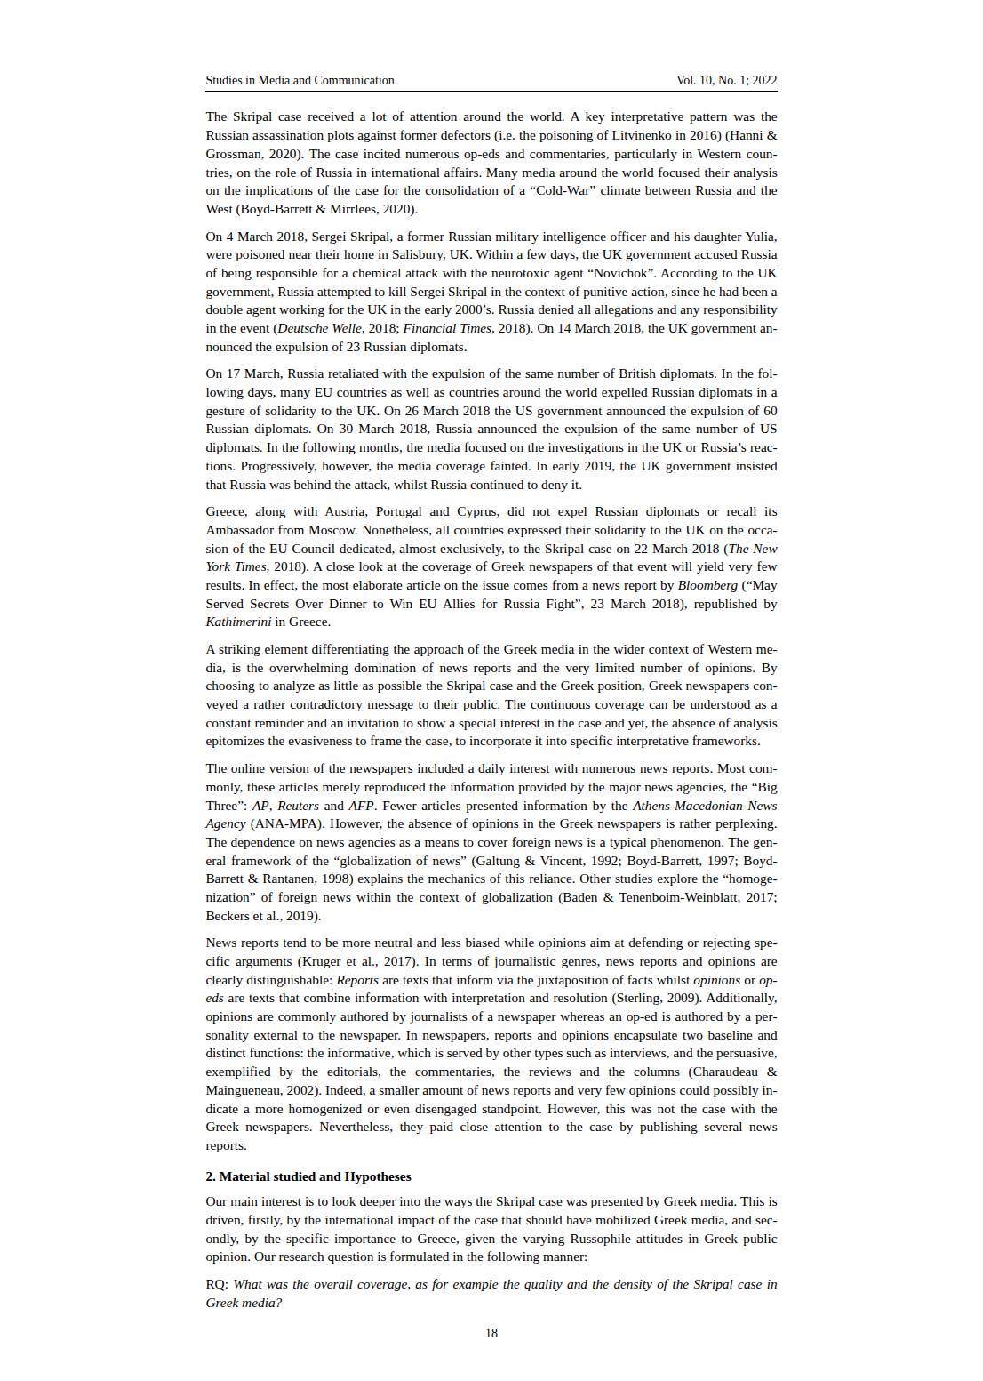Studies in Media and Communication Vol. 10, No. 1; 2022
The Skripal case received a lot of attention around the world. A key interpretative pattern was the Russian assassination plots against former defectors (i.e. the poisoning of Litvinenko in 2016) (Hanni & Grossman, 2020). The case incited numerous op-eds and commentaries, particularly in Western countries, on the role of Russia in international affairs. Many media around the world focused their analysis on the implications of the case for the consolidation of a “Cold-War” climate between Russia and the West (Boyd-Barrett & Mirrlees, 2020).
On 4 March 2018, Sergei Skripal, a former Russian military intelligence officer and his daughter Yulia, were poisoned near their home in Salisbury, UK. Within a few days, the UK government accused Russia of being responsible for a chemical attack with the neurotoxic agent “Novichok”. According to the UK government, Russia attempted to kill Sergei Skripal in the context of punitive action, since he had been a double agent working for the UK in the early 2000’s. Russia denied all allegations and any responsibility in the event (Deutsche Welle, 2018; Financial Times, 2018). On 14 March 2018, the UK government announced the expulsion of 23 Russian diplomats.
On 17 March, Russia retaliated with the expulsion of the same number of British diplomats. In the following days, many EU countries as well as countries around the world expelled Russian diplomats in a gesture of solidarity to the UK. On 26 March 2018 the US government announced the expulsion of 60 Russian diplomats. On 30 March 2018, Russia announced the expulsion of the same number of US diplomats. In the following months, the media focused on the investigations in the UK or Russia’s reactions. Progressively, however, the media coverage fainted. In early 2019, the UK government insisted that Russia was behind the attack, whilst Russia continued to deny it.
Greece, along with Austria, Portugal and Cyprus, did not expel Russian diplomats or recall its Ambassador from Moscow. Nonetheless, all countries expressed their solidarity to the UK on the occasion of the EU Council dedicated, almost exclusively, to the Skripal case on 22 March 2018 (The New York Times, 2018). A close look at the coverage of Greek newspapers of that event will yield very few results. In effect, the most elaborate article on the issue comes from a news report by Bloomberg (“May Served Secrets Over Dinner to Win EU Allies for Russia Fight”, 23 March 2018), republished by Kathimerini in Greece.
A striking element differentiating the approach of the Greek media in the wider context of Western media, is the overwhelming domination of news reports and the very limited number of opinions. By choosing to analyze as little as possible the Skripal case and the Greek position, Greek newspapers conveyed a rather contradictory message to their public. The continuous coverage can be understood as a constant reminder and an invitation to show a special interest in the case and yet, the absence of analysis epitomizes the evasiveness to frame the case, to incorporate it into specific interpretative frameworks.
The online version of the newspapers included a daily interest with numerous news reports. Most commonly, these articles merely reproduced the information provided by the major news agencies, the “Big Three”: AP, Reuters and AFP. Fewer articles presented information by the Athens-Macedonian News Agency (ANA-MPA). However, the absence of opinions in the Greek newspapers is rather perplexing. The dependence on news agencies as a means to cover foreign news is a typical phenomenon. The general framework of the “globalization of news” (Galtung & Vincent, 1992; Boyd-Barrett, 1997; Boyd-Barrett & Rantanen, 1998) explains the mechanics of this reliance. Other studies explore the “homogenization” of foreign news within the context of globalization (Baden & Tenenboim-Weinblatt, 2017; Beckers et al., 2019).
News reports tend to be more neutral and less biased while opinions aim at defending or rejecting specific arguments (Kruger et al., 2017). In terms of journalistic genres, news reports and opinions are clearly distinguishable: Reports are texts that inform via the juxtaposition of facts whilst opinions or op-eds are texts that combine information with interpretation and resolution (Sterling, 2009). Additionally, opinions are commonly authored by journalists of a newspaper whereas an op-ed is authored by a personality external to the newspaper. In newspapers, reports and opinions encapsulate two baseline and distinct functions: the informative, which is served by other types such as interviews, and the persuasive, exemplified by the editorials, the commentaries, the reviews and the columns (Charaudeau & Maingueneau, 2002). Indeed, a smaller amount of news reports and very few opinions could possibly indicate a more homogenized or even disengaged standpoint. However, this was not the case with the Greek newspapers. Nevertheless, they paid close attention to the case by publishing several news reports.
2. Material studied and Hypotheses
Our main interest is to look deeper into the ways the Skripal case was presented by Greek media. This is driven, firstly, by the international impact of the case that should have mobilized Greek media, and secondly, by the specific importance to Greece, given the varying Russophile attitudes in Greek public opinion. Our research question is formulated in the following manner:
RQ: What was the overall coverage, as for example the quality and the density of the Skripal case in Greek media?
18